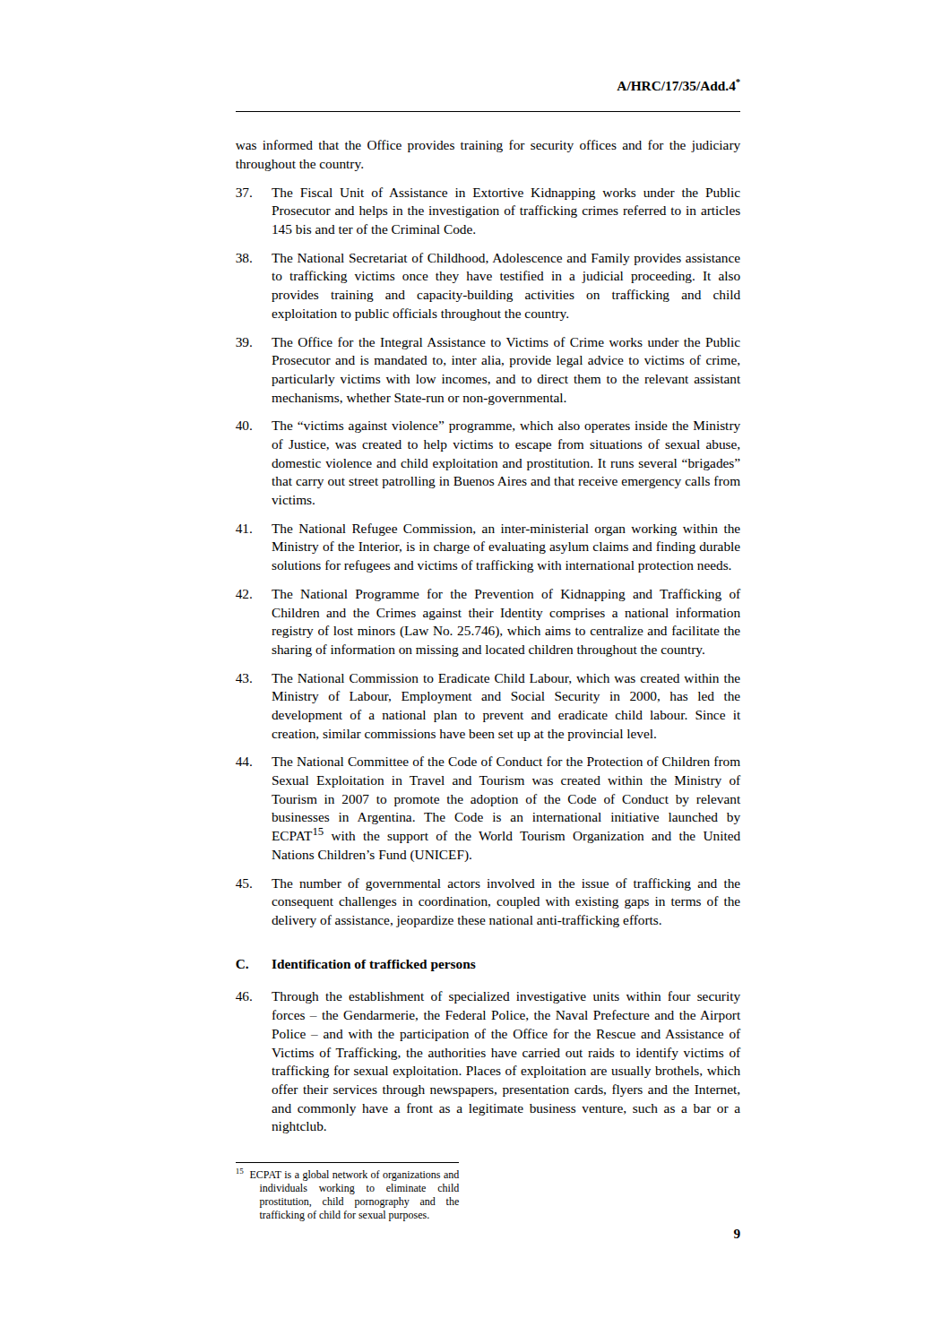A/HRC/17/35/Add.4*
was informed that the Office provides training for security offices and for the judiciary throughout the country.
37. The Fiscal Unit of Assistance in Extortive Kidnapping works under the Public Prosecutor and helps in the investigation of trafficking crimes referred to in articles 145 bis and ter of the Criminal Code.
38. The National Secretariat of Childhood, Adolescence and Family provides assistance to trafficking victims once they have testified in a judicial proceeding. It also provides training and capacity-building activities on trafficking and child exploitation to public officials throughout the country.
39. The Office for the Integral Assistance to Victims of Crime works under the Public Prosecutor and is mandated to, inter alia, provide legal advice to victims of crime, particularly victims with low incomes, and to direct them to the relevant assistant mechanisms, whether State-run or non-governmental.
40. The “victims against violence” programme, which also operates inside the Ministry of Justice, was created to help victims to escape from situations of sexual abuse, domestic violence and child exploitation and prostitution. It runs several “brigades” that carry out street patrolling in Buenos Aires and that receive emergency calls from victims.
41. The National Refugee Commission, an inter-ministerial organ working within the Ministry of the Interior, is in charge of evaluating asylum claims and finding durable solutions for refugees and victims of trafficking with international protection needs.
42. The National Programme for the Prevention of Kidnapping and Trafficking of Children and the Crimes against their Identity comprises a national information registry of lost minors (Law No. 25.746), which aims to centralize and facilitate the sharing of information on missing and located children throughout the country.
43. The National Commission to Eradicate Child Labour, which was created within the Ministry of Labour, Employment and Social Security in 2000, has led the development of a national plan to prevent and eradicate child labour. Since it creation, similar commissions have been set up at the provincial level.
44. The National Committee of the Code of Conduct for the Protection of Children from Sexual Exploitation in Travel and Tourism was created within the Ministry of Tourism in 2007 to promote the adoption of the Code of Conduct by relevant businesses in Argentina. The Code is an international initiative launched by ECPAT15 with the support of the World Tourism Organization and the United Nations Children’s Fund (UNICEF).
45. The number of governmental actors involved in the issue of trafficking and the consequent challenges in coordination, coupled with existing gaps in terms of the delivery of assistance, jeopardize these national anti-trafficking efforts.
C. Identification of trafficked persons
46. Through the establishment of specialized investigative units within four security forces – the Gendarmerie, the Federal Police, the Naval Prefecture and the Airport Police – and with the participation of the Office for the Rescue and Assistance of Victims of Trafficking, the authorities have carried out raids to identify victims of trafficking for sexual exploitation. Places of exploitation are usually brothels, which offer their services through newspapers, presentation cards, flyers and the Internet, and commonly have a front as a legitimate business venture, such as a bar or a nightclub.
15 ECPAT is a global network of organizations and individuals working to eliminate child prostitution, child pornography and the trafficking of child for sexual purposes.
9